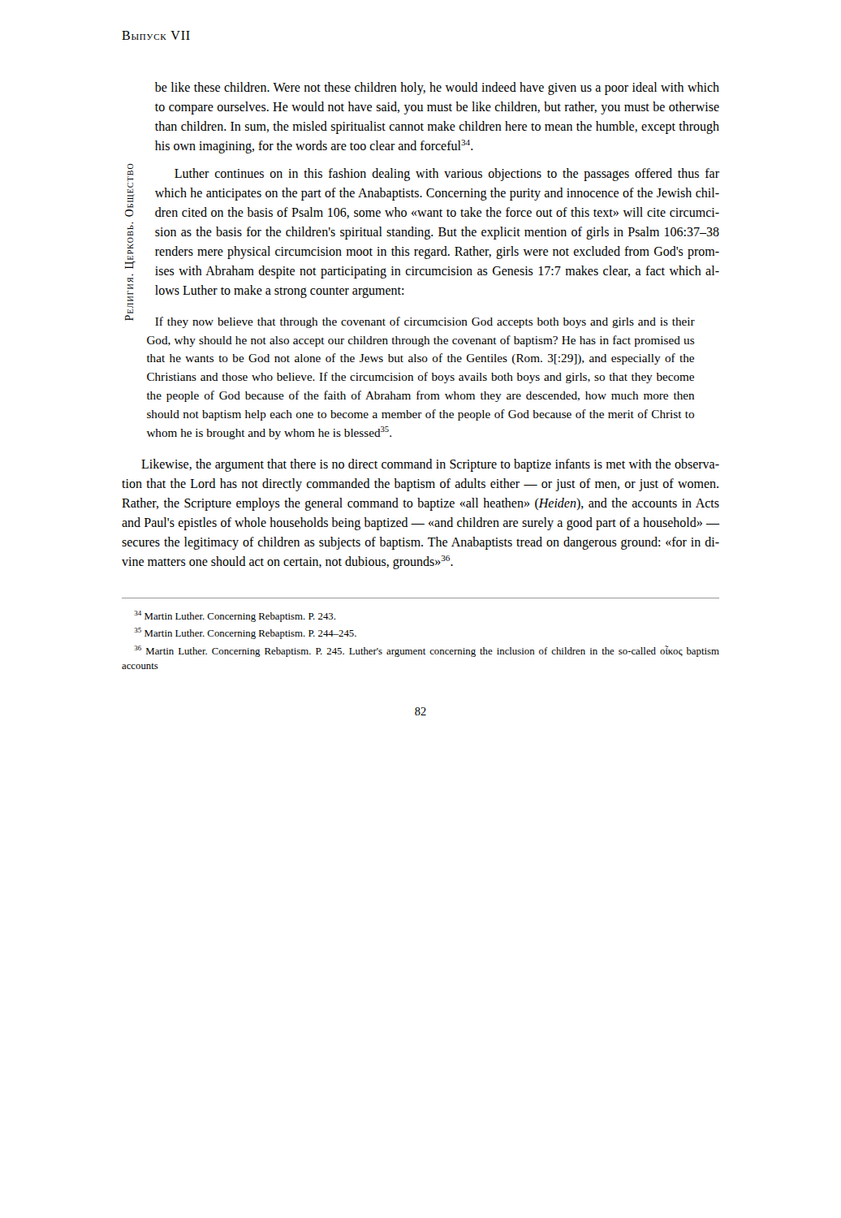Выпуск VII
Религия. Церковь. Общество
be like these children. Were not these children holy, he would indeed have given us a poor ideal with which to compare ourselves. He would not have said, you must be like children, but rather, you must be otherwise than children. In sum, the misled spiritualist cannot make children here to mean the humble, except through his own imagining, for the words are too clear and forceful34.
Luther continues on in this fashion dealing with various objections to the passages offered thus far which he anticipates on the part of the Anabaptists. Concerning the purity and innocence of the Jewish children cited on the basis of Psalm 106, some who «want to take the force out of this text» will cite circumcision as the basis for the children's spiritual standing. But the explicit mention of girls in Psalm 106:37–38 renders mere physical circumcision moot in this regard. Rather, girls were not excluded from God's promises with Abraham despite not participating in circumcision as Genesis 17:7 makes clear, a fact which allows Luther to make a strong counter argument:
If they now believe that through the covenant of circumcision God accepts both boys and girls and is their God, why should he not also accept our children through the covenant of baptism? He has in fact promised us that he wants to be God not alone of the Jews but also of the Gentiles (Rom. 3[:29]), and especially of the Christians and those who believe. If the circumcision of boys avails both boys and girls, so that they become the people of God because of the faith of Abraham from whom they are descended, how much more then should not baptism help each one to become a member of the people of God because of the merit of Christ to whom he is brought and by whom he is blessed35.
Likewise, the argument that there is no direct command in Scripture to baptize infants is met with the observation that the Lord has not directly commanded the baptism of adults either — or just of men, or just of women. Rather, the Scripture employs the general command to baptize «all heathen» (Heiden), and the accounts in Acts and Paul's epistles of whole households being baptized — «and children are surely a good part of a household» — secures the legitimacy of children as subjects of baptism. The Anabaptists tread on dangerous ground: «for in divine matters one should act on certain, not dubious, grounds»36.
34 Martin Luther. Concerning Rebaptism. P. 243.
35 Martin Luther. Concerning Rebaptism. P. 244–245.
36 Martin Luther. Concerning Rebaptism. P. 245. Luther's argument concerning the inclusion of children in the so-called οἶκος baptism accounts
82